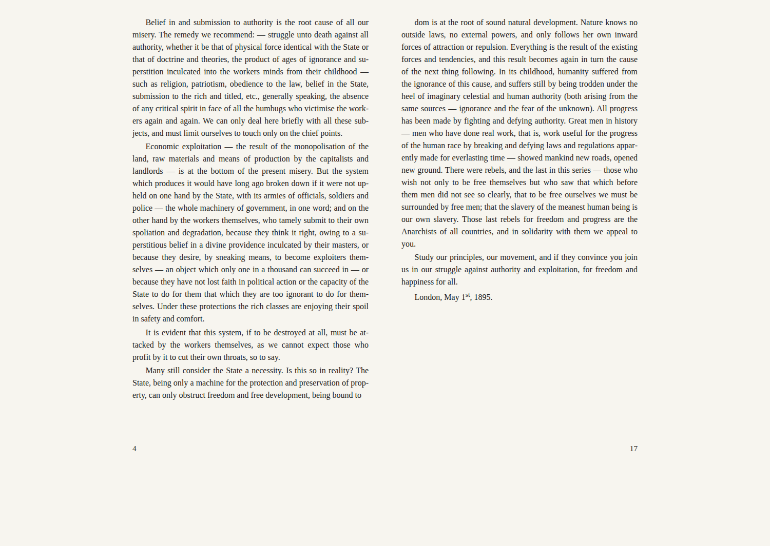Belief in and submission to authority is the root cause of all our misery. The remedy we recommend: — struggle unto death against all authority, whether it be that of physical force identical with the State or that of doctrine and theories, the product of ages of ignorance and superstition inculcated into the workers minds from their childhood — such as religion, patriotism, obedience to the law, belief in the State, submission to the rich and titled, etc., generally speaking, the absence of any critical spirit in face of all the humbugs who victimise the workers again and again. We can only deal here briefly with all these subjects, and must limit ourselves to touch only on the chief points.
Economic exploitation — the result of the monopolisation of the land, raw materials and means of production by the capitalists and landlords — is at the bottom of the present misery. But the system which produces it would have long ago broken down if it were not upheld on one hand by the State, with its armies of officials, soldiers and police — the whole machinery of government, in one word; and on the other hand by the workers themselves, who tamely submit to their own spoliation and degradation, because they think it right, owing to a superstitious belief in a divine providence inculcated by their masters, or because they desire, by sneaking means, to become exploiters themselves — an object which only one in a thousand can succeed in — or because they have not lost faith in political action or the capacity of the State to do for them that which they are too ignorant to do for themselves. Under these protections the rich classes are enjoying their spoil in safety and comfort.
It is evident that this system, if to be destroyed at all, must be attacked by the workers themselves, as we cannot expect those who profit by it to cut their own throats, so to say.
Many still consider the State a necessity. Is this so in reality? The State, being only a machine for the protection and preservation of property, can only obstruct freedom and free development, being bound to
4
dom is at the root of sound natural development. Nature knows no outside laws, no external powers, and only follows her own inward forces of attraction or repulsion. Everything is the result of the existing forces and tendencies, and this result becomes again in turn the cause of the next thing following. In its childhood, humanity suffered from the ignorance of this cause, and suffers still by being trodden under the heel of imaginary celestial and human authority (both arising from the same sources — ignorance and the fear of the unknown). All progress has been made by fighting and defying authority. Great men in history — men who have done real work, that is, work useful for the progress of the human race by breaking and defying laws and regulations apparently made for everlasting time — showed mankind new roads, opened new ground. There were rebels, and the last in this series — those who wish not only to be free themselves but who saw that which before them men did not see so clearly, that to be free ourselves we must be surrounded by free men; that the slavery of the meanest human being is our own slavery. Those last rebels for freedom and progress are the Anarchists of all countries, and in solidarity with them we appeal to you.
Study our principles, our movement, and if they convince you join us in our struggle against authority and exploitation, for freedom and happiness for all.
London, May 1st, 1895.
17